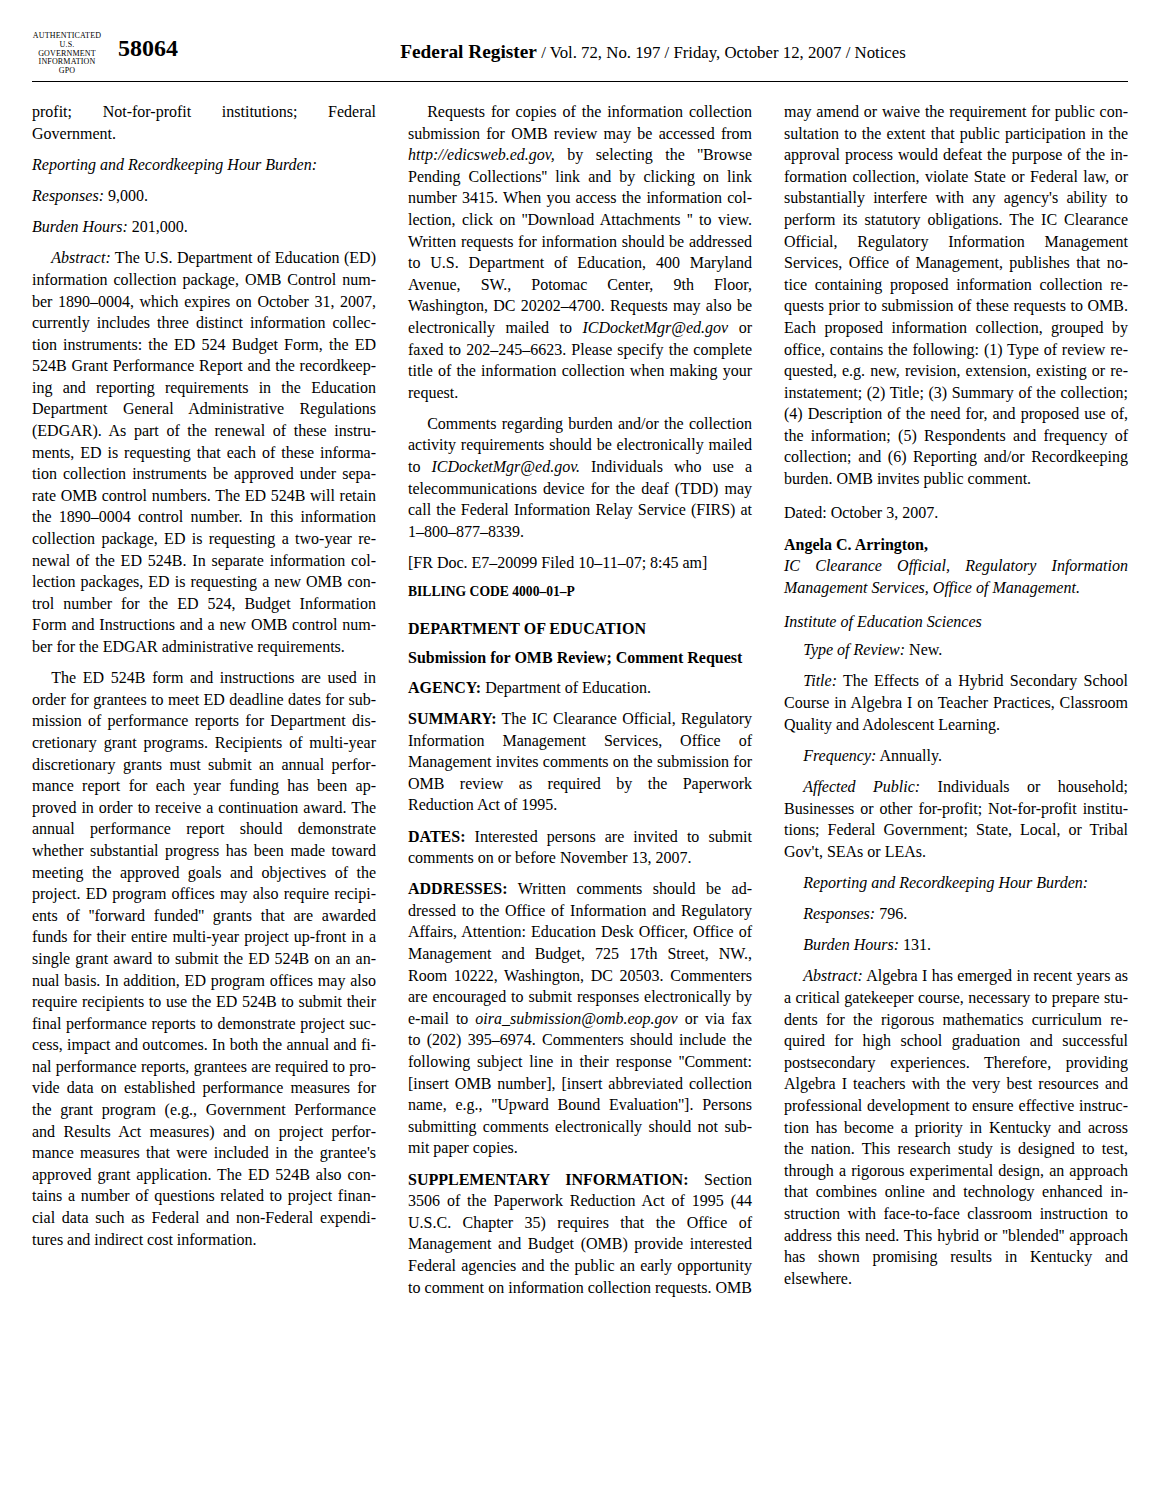AUTHENTICATED
U.S. GOVERNMENT
INFORMATION
GPO
58064
Federal Register / Vol. 72, No. 197 / Friday, October 12, 2007 / Notices
profit; Not-for-profit institutions; Federal Government.
Reporting and Recordkeeping Hour Burden:
Responses: 9,000.
Burden Hours: 201,000.
Abstract: The U.S. Department of Education (ED) information collection package, OMB Control number 1890–0004, which expires on October 31, 2007, currently includes three distinct information collection instruments: the ED 524 Budget Form, the ED 524B Grant Performance Report and the recordkeeping and reporting requirements in the Education Department General Administrative Regulations (EDGAR). As part of the renewal of these instruments, ED is requesting that each of these information collection instruments be approved under separate OMB control numbers. The ED 524B will retain the 1890–0004 control number. In this information collection package, ED is requesting a two-year renewal of the ED 524B. In separate information collection packages, ED is requesting a new OMB control number for the ED 524, Budget Information Form and Instructions and a new OMB control number for the EDGAR administrative requirements.
The ED 524B form and instructions are used in order for grantees to meet ED deadline dates for submission of performance reports for Department discretionary grant programs. Recipients of multi-year discretionary grants must submit an annual performance report for each year funding has been approved in order to receive a continuation award. The annual performance report should demonstrate whether substantial progress has been made toward meeting the approved goals and objectives of the project. ED program offices may also require recipients of ''forward funded'' grants that are awarded funds for their entire multi-year project up-front in a single grant award to submit the ED 524B on an annual basis. In addition, ED program offices may also require recipients to use the ED 524B to submit their final performance reports to demonstrate project success, impact and outcomes. In both the annual and final performance reports, grantees are required to provide data on established performance measures for the grant program (e.g., Government Performance and Results Act measures) and on project performance measures that were included in the grantee's approved grant application. The ED 524B also contains a number of questions related to project financial data such as Federal and non-Federal expenditures and indirect cost information.
Requests for copies of the information collection submission for OMB review may be accessed from http://edicsweb.ed.gov, by selecting the ''Browse Pending Collections'' link and by clicking on link number 3415. When you access the information collection, click on ''Download Attachments '' to view. Written requests for information should be addressed to U.S. Department of Education, 400 Maryland Avenue, SW., Potomac Center, 9th Floor, Washington, DC 20202–4700. Requests may also be electronically mailed to ICDocketMgr@ed.gov or faxed to 202–245–6623. Please specify the complete title of the information collection when making your request.
Comments regarding burden and/or the collection activity requirements should be electronically mailed to ICDocketMgr@ed.gov. Individuals who use a telecommunications device for the deaf (TDD) may call the Federal Information Relay Service (FIRS) at 1–800–877–8339.
[FR Doc. E7–20099 Filed 10–11–07; 8:45 am]
BILLING CODE 4000–01–P
DEPARTMENT OF EDUCATION
Submission for OMB Review; Comment Request
AGENCY: Department of Education.
SUMMARY: The IC Clearance Official, Regulatory Information Management Services, Office of Management invites comments on the submission for OMB review as required by the Paperwork Reduction Act of 1995.
DATES: Interested persons are invited to submit comments on or before November 13, 2007.
ADDRESSES: Written comments should be addressed to the Office of Information and Regulatory Affairs, Attention: Education Desk Officer, Office of Management and Budget, 725 17th Street, NW., Room 10222, Washington, DC 20503. Commenters are encouraged to submit responses electronically by e-mail to oira_submission@omb.eop.gov or via fax to (202) 395–6974. Commenters should include the following subject line in their response ''Comment: [insert OMB number], [insert abbreviated collection name, e.g., ''Upward Bound Evaluation'']. Persons submitting comments electronically should not submit paper copies.
SUPPLEMENTARY INFORMATION: Section 3506 of the Paperwork Reduction Act of 1995 (44 U.S.C. Chapter 35) requires that the Office of Management and Budget (OMB) provide interested Federal agencies and the public an early opportunity to comment on information collection requests. OMB may amend or waive the requirement for public consultation to the extent that public participation in the approval process would defeat the purpose of the information collection, violate State or Federal law, or substantially interfere with any agency's ability to perform its statutory obligations. The IC Clearance Official, Regulatory Information Management Services, Office of Management, publishes that notice containing proposed information collection requests prior to submission of these requests to OMB. Each proposed information collection, grouped by office, contains the following: (1) Type of review requested, e.g. new, revision, extension, existing or reinstatement; (2) Title; (3) Summary of the collection; (4) Description of the need for, and proposed use of, the information; (5) Respondents and frequency of collection; and (6) Reporting and/or Recordkeeping burden. OMB invites public comment.
Dated: October 3, 2007.
Angela C. Arrington,
IC Clearance Official, Regulatory Information Management Services, Office of Management.
Institute of Education Sciences
Type of Review: New.
Title: The Effects of a Hybrid Secondary School Course in Algebra I on Teacher Practices, Classroom Quality and Adolescent Learning.
Frequency: Annually.
Affected Public: Individuals or household; Businesses or other for-profit; Not-for-profit institutions; Federal Government; State, Local, or Tribal Gov't, SEAs or LEAs.
Reporting and Recordkeeping Hour Burden:
Responses: 796.
Burden Hours: 131.
Abstract: Algebra I has emerged in recent years as a critical gatekeeper course, necessary to prepare students for the rigorous mathematics curriculum required for high school graduation and successful postsecondary experiences. Therefore, providing Algebra I teachers with the very best resources and professional development to ensure effective instruction has become a priority in Kentucky and across the nation. This research study is designed to test, through a rigorous experimental design, an approach that combines online and technology enhanced instruction with face-to-face classroom instruction to address this need. This hybrid or ''blended'' approach has shown promising results in Kentucky and elsewhere.